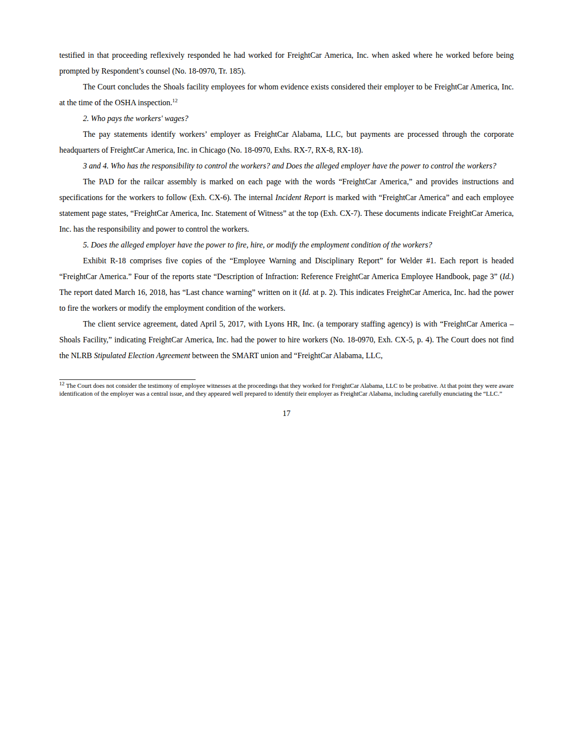testified in that proceeding reflexively responded he had worked for FreightCar America, Inc. when asked where he worked before being prompted by Respondent’s counsel (No. 18-0970, Tr. 185).
The Court concludes the Shoals facility employees for whom evidence exists considered their employer to be FreightCar America, Inc. at the time of the OSHA inspection.12
2. Who pays the workers' wages?
The pay statements identify workers’ employer as FreightCar Alabama, LLC, but payments are processed through the corporate headquarters of FreightCar America, Inc. in Chicago (No. 18-0970, Exhs. RX-7, RX-8, RX-18).
3 and 4. Who has the responsibility to control the workers? and Does the alleged employer have the power to control the workers?
The PAD for the railcar assembly is marked on each page with the words “FreightCar America,” and provides instructions and specifications for the workers to follow (Exh. CX-6). The internal Incident Report is marked with “FreightCar America” and each employee statement page states, “FreightCar America, Inc. Statement of Witness” at the top (Exh. CX-7). These documents indicate FreightCar America, Inc. has the responsibility and power to control the workers.
5. Does the alleged employer have the power to fire, hire, or modify the employment condition of the workers?
Exhibit R-18 comprises five copies of the “Employee Warning and Disciplinary Report” for Welder #1. Each report is headed “FreightCar America.” Four of the reports state “Description of Infraction: Reference FreightCar America Employee Handbook, page 3” (Id.) The report dated March 16, 2018, has “Last chance warning” written on it (Id. at p. 2). This indicates FreightCar America, Inc. had the power to fire the workers or modify the employment condition of the workers.
The client service agreement, dated April 5, 2017, with Lyons HR, Inc. (a temporary staffing agency) is with “FreightCar America – Shoals Facility,” indicating FreightCar America, Inc. had the power to hire workers (No. 18-0970, Exh. CX-5, p. 4). The Court does not find the NLRB Stipulated Election Agreement between the SMART union and “FreightCar Alabama, LLC,
12 The Court does not consider the testimony of employee witnesses at the proceedings that they worked for FreightCar Alabama, LLC to be probative. At that point they were aware identification of the employer was a central issue, and they appeared well prepared to identify their employer as FreightCar Alabama, including carefully enunciating the “LLC.”
17